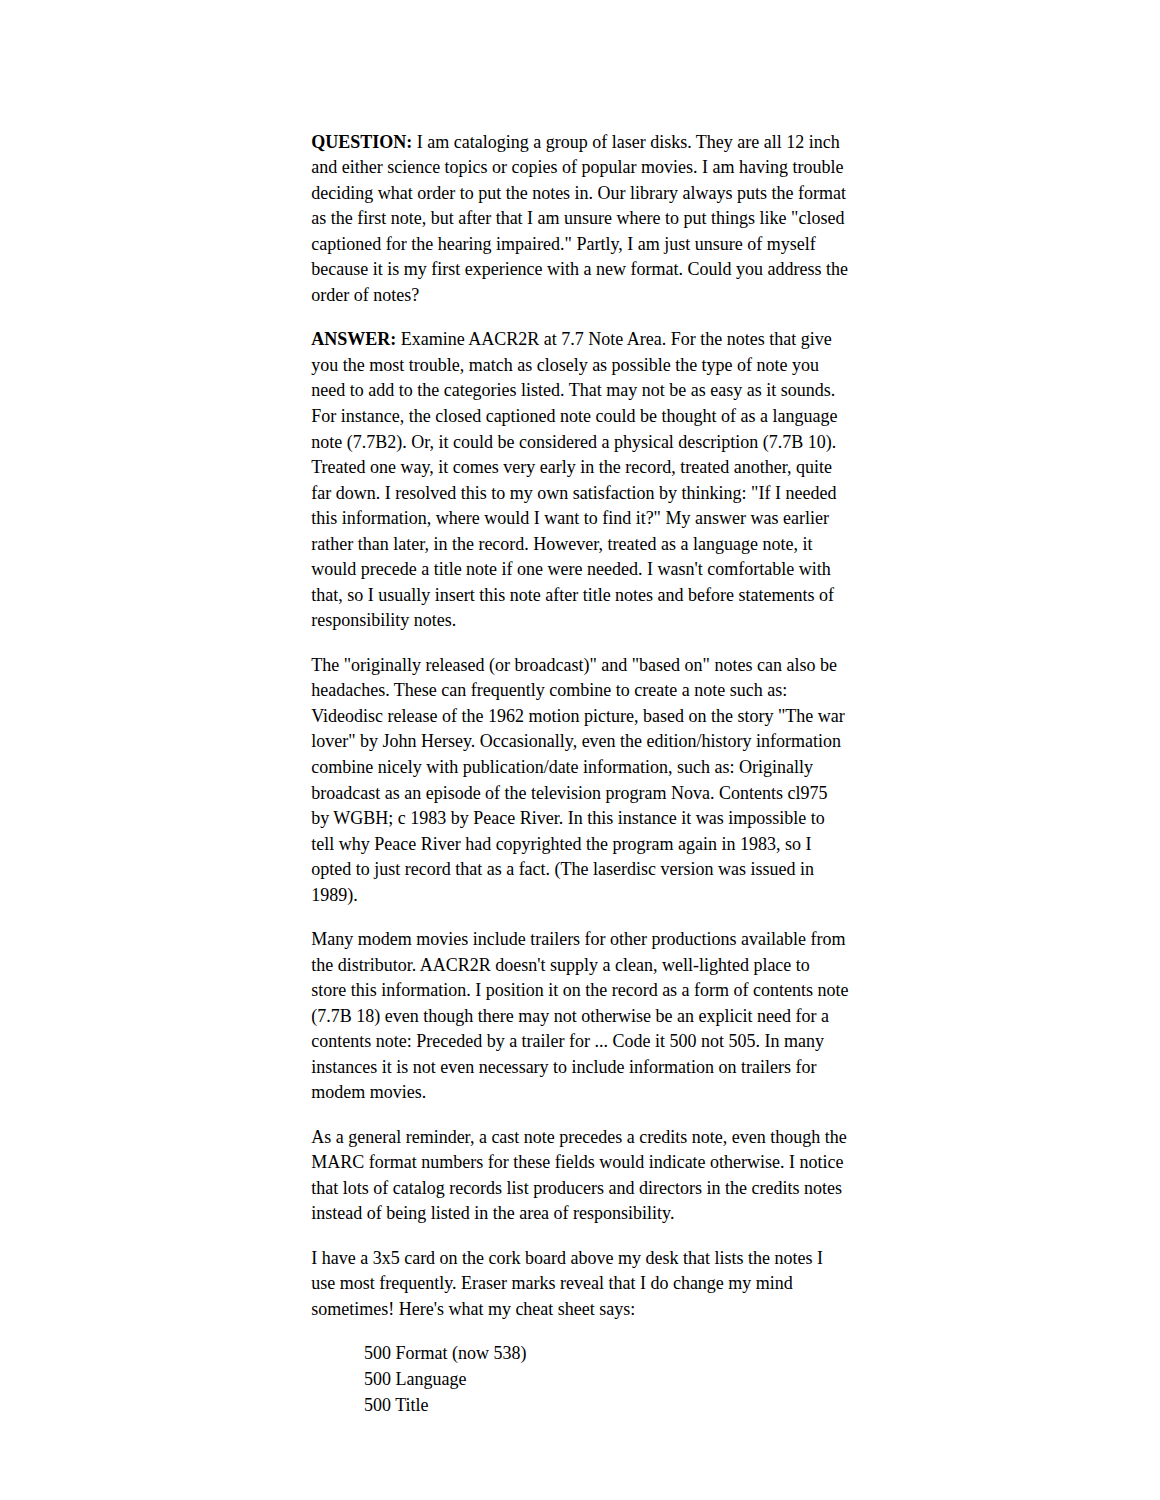QUESTION: I am cataloging a group of laser disks. They are all 12 inch and either science topics or copies of popular movies. I am having trouble deciding what order to put the notes in. Our library always puts the format as the first note, but after that I am unsure where to put things like "closed captioned for the hearing impaired." Partly, I am just unsure of myself because it is my first experience with a new format. Could you address the order of notes?
ANSWER: Examine AACR2R at 7.7 Note Area. For the notes that give you the most trouble, match as closely as possible the type of note you need to add to the categories listed. That may not be as easy as it sounds. For instance, the closed captioned note could be thought of as a language note (7.7B2). Or, it could be considered a physical description (7.7B 10). Treated one way, it comes very early in the record, treated another, quite far down. I resolved this to my own satisfaction by thinking: "If I needed this information, where would I want to find it?" My answer was earlier rather than later, in the record. However, treated as a language note, it would precede a title note if one were needed. I wasn't comfortable with that, so I usually insert this note after title notes and before statements of responsibility notes.
The "originally released (or broadcast)" and "based on" notes can also be headaches. These can frequently combine to create a note such as: Videodisc release of the 1962 motion picture, based on the story "The war lover" by John Hersey. Occasionally, even the edition/history information combine nicely with publication/date information, such as: Originally broadcast as an episode of the television program Nova. Contents cl975 by WGBH; c 1983 by Peace River. In this instance it was impossible to tell why Peace River had copyrighted the program again in 1983, so I opted to just record that as a fact. (The laserdisc version was issued in 1989).
Many modem movies include trailers for other productions available from the distributor. AACR2R doesn't supply a clean, well-lighted place to store this information. I position it on the record as a form of contents note (7.7B 18) even though there may not otherwise be an explicit need for a contents note: Preceded by a trailer for ... Code it 500 not 505. In many instances it is not even necessary to include information on trailers for modem movies.
As a general reminder, a cast note precedes a credits note, even though the MARC format numbers for these fields would indicate otherwise. I notice that lots of catalog records list producers and directors in the credits notes instead of being listed in the area of responsibility.
I have a 3x5 card on the cork board above my desk that lists the notes I use most frequently. Eraser marks reveal that I do change my mind sometimes! Here's what my cheat sheet says:
500 Format (now 538)
500 Language
500 Title